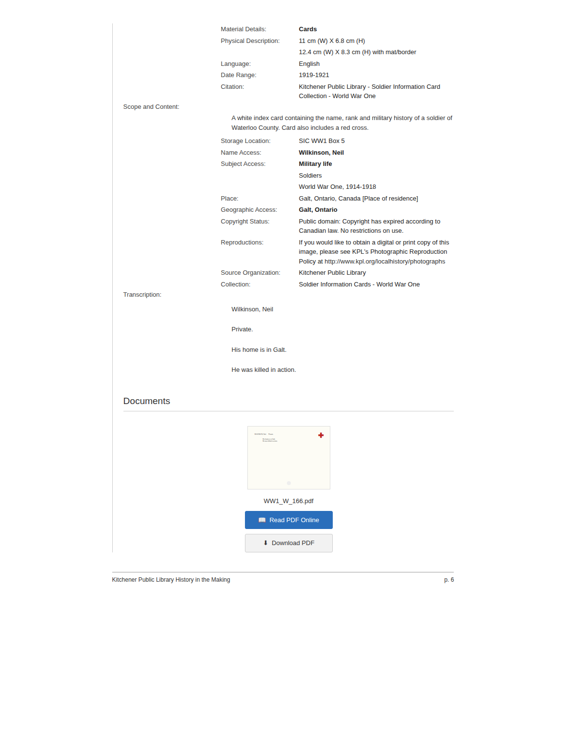| Material Details: | Cards |
| Physical Description: | 11 cm (W) X 6.8 cm (H) |
| | 12.4 cm (W) X 8.3 cm (H) with mat/border |
| Language: | English |
| Date Range: | 1919-1921 |
| Citation: | Kitchener Public Library - Soldier Information Card Collection - World War One |
Scope and Content:
A white index card containing the name, rank and military history of a soldier of Waterloo County. Card also includes a red cross.
| Storage Location: | SIC WW1 Box 5 |
| Name Access: | Wilkinson, Neil |
| Subject Access: | Military life |
| | Soldiers |
| | World War One, 1914-1918 |
| Place: | Galt, Ontario, Canada [Place of residence] |
| Geographic Access: | Galt, Ontario |
| Copyright Status: | Public domain: Copyright has expired according to Canadian law. No restrictions on use. |
| Reproductions: | If you would like to obtain a digital or print copy of this image, please see KPL's Photographic Reproduction Policy at http://www.kpl.org/localhistory/photographs |
| Source Organization: | Kitchener Public Library |
| Collection: | Soldier Information Cards - World War One |
Transcription:
Wilkinson, Neil
Private.
His home is in Galt.
He was killed in action.
Documents
✚
WILKINSON, Neil. Private.
His home is in Galt.
He was killed in action.
WW1_W_166.pdf
📖 Read PDF Online ⬇ Download PDF
Kitchener Public Library History in the Making
p. 6